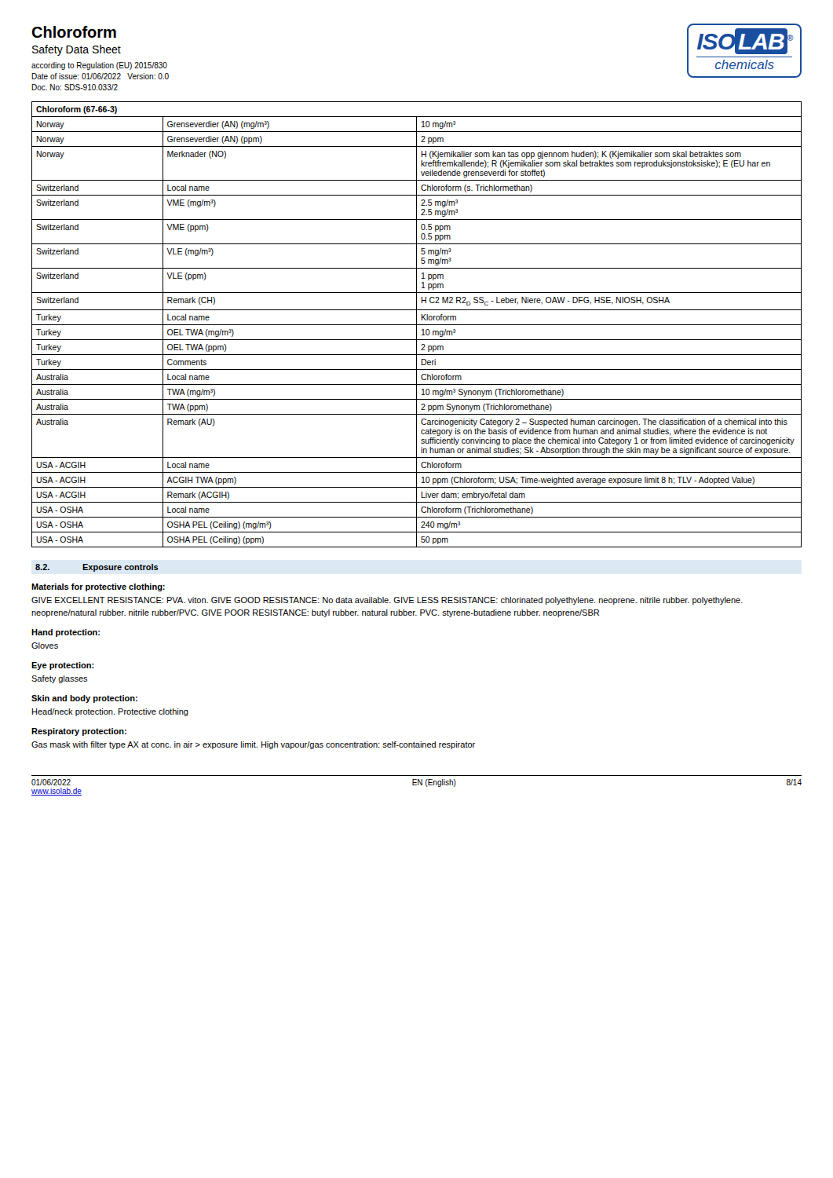Chloroform
Safety Data Sheet
according to Regulation (EU) 2015/830
Date of issue: 01/06/2022 Version: 0.0
Doc. No: SDS-910.033/2
ISOLAB®
chemicals
| Chloroform (67-66-3) |
| Norway | Grenseverdier (AN) (mg/m³) | 10 mg/m³ |
| Norway | Grenseverdier (AN) (ppm) | 2 ppm |
| Norway | Merknader (NO) | H (Kjemikalier som kan tas opp gjennom huden); K (Kjemikalier som skal betraktes som kreftfremkallende); R (Kjemikalier som skal betraktes som reproduksjonstoksiske); E (EU har en veiledende grenseverdi for stoffet) |
| Switzerland | Local name | Chloroform (s. Trichlormethan) |
| Switzerland | VME (mg/m³) | 2.5 mg/m³ 2.5 mg/m³ |
| Switzerland | VME (ppm) | 0.5 ppm 0.5 ppm |
| Switzerland | VLE (mg/m³) | 5 mg/m³ 5 mg/m³ |
| Switzerland | VLE (ppm) | 1 ppm 1 ppm |
| Switzerland | Remark (CH) | H C2 M2 R2 D SS C - Leber, Niere, OAW - DFG, HSE, NIOSH, OSHA |
| Turkey | Local name | Kloroform |
| Turkey | OEL TWA (mg/m³) | 10 mg/m³ |
| Turkey | OEL TWA (ppm) | 2 ppm |
| Turkey | Comments | Deri |
| Australia | Local name | Chloroform |
| Australia | TWA (mg/m³) | 10 mg/m³ Synonym (Trichloromethane) |
| Australia | TWA (ppm) | 2 ppm Synonym (Trichloromethane) |
| Australia | Remark (AU) | Carcinogenicity Category 2 – Suspected human carcinogen. The classification of a chemical into this category is on the basis of evidence from human and animal studies, where the evidence is not sufficiently convincing to place the chemical into Category 1 or from limited evidence of carcinogenicity in human or animal studies; Sk - Absorption through the skin may be a significant source of exposure. |
| USA - ACGIH | Local name | Chloroform |
| USA - ACGIH | ACGIH TWA (ppm) | 10 ppm (Chloroform; USA; Time-weighted average exposure limit 8 h; TLV - Adopted Value) |
| USA - ACGIH | Remark (ACGIH) | Liver dam; embryo/fetal dam |
| USA - OSHA | Local name | Chloroform (Trichloromethane) |
| USA - OSHA | OSHA PEL (Ceiling) (mg/m³) | 240 mg/m³ |
| USA - OSHA | OSHA PEL (Ceiling) (ppm) | 50 ppm |
8.2. Exposure controls
Materials for protective clothing:
GIVE EXCELLENT RESISTANCE: PVA. viton. GIVE GOOD RESISTANCE: No data available. GIVE LESS RESISTANCE: chlorinated polyethylene. neoprene. nitrile rubber. polyethylene. neoprene/natural rubber. nitrile rubber/PVC. GIVE POOR RESISTANCE: butyl rubber. natural rubber. PVC. styrene-butadiene rubber. neoprene/SBR
Hand protection:
Gloves
Eye protection:
Safety glasses
Skin and body protection:
Head/neck protection. Protective clothing
Respiratory protection:
Gas mask with filter type AX at conc. in air > exposure limit. High vapour/gas concentration: self-contained respirator
01/06/2022
www.isolab.de
EN (English)
8/14